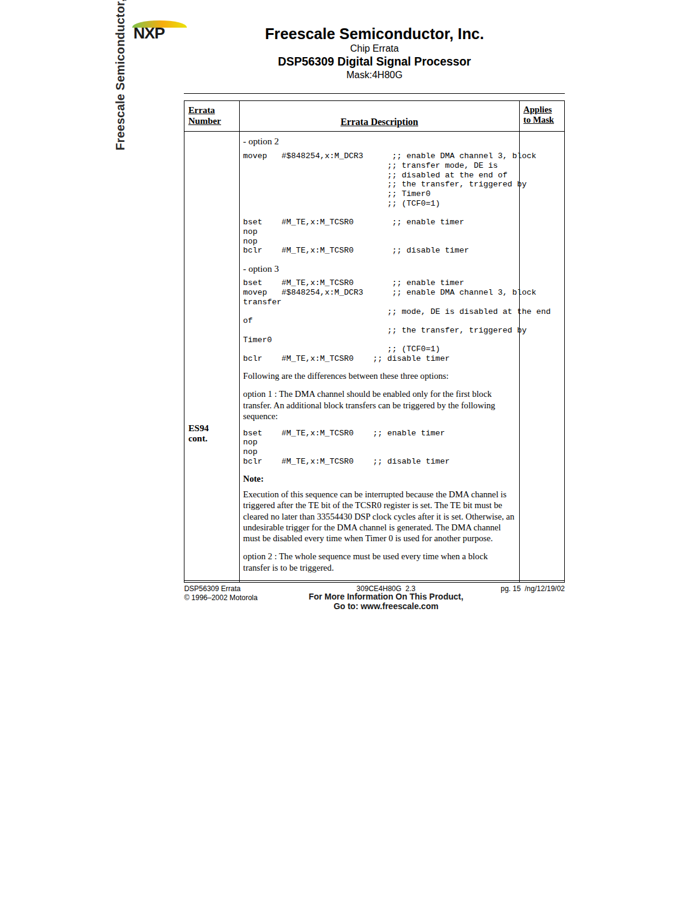Freescale Semiconductor, Inc.
NXP
Freescale Semiconductor, Inc.
Chip Errata
DSP56309 Digital Signal Processor
Mask:4H80G
| Errata Number | Errata Description | Applies to Mask |
| --- | --- | --- |
| ES94 cont. | - option 2 movep #$848254,x:M_DCR3 ;; enable DMA channel 3, block ;; transfer mode, DE is ;; disabled at the end of ;; the transfer, triggered by ;; Timer0 ;; (TCF0=1) bset #M_TE,x:M_TCSR0 ;; enable timer nop nop bclr #M_TE,x:M_TCSR0 ;; disable timer - option 3 bset #M_TE,x:M_TCSR0 ;; enable timer movep #$848254,x:M_DCR3 ;; enable DMA channel 3, block transfer ;; mode, DE is disabled at the end of ;; the transfer, triggered by Timer0 ;; (TCF0=1) bclr #M_TE,x:M_TCSR0 ;; disable timer Following are the differences between these three options: option 1 : The DMA channel should be enabled only for the first block transfer. An additional block transfers can be triggered by the following sequence: bset #M_TE,x:M_TCSR0 ;; enable timer nop nop bclr #M_TE,x:M_TCSR0 ;; disable timer Note: Execution of this sequence can be interrupted because the DMA channel is triggered after the TE bit of the TCSR0 register is set. The TE bit must be cleared no later than 33554430 DSP clock cycles after it is set. Otherwise, an undesirable trigger for the DMA channel is generated. The DMA channel must be disabled every time when Timer 0 is used for another purpose. option 2 : The whole sequence must be used every time when a block transfer is to be triggered. | |
DSP56309 Errata
© 1996–2002 Motorola
309CE4H80G 2.3
For More Information On This Product,
Go to: www.freescale.com
pg. 15 /ng/12/19/02